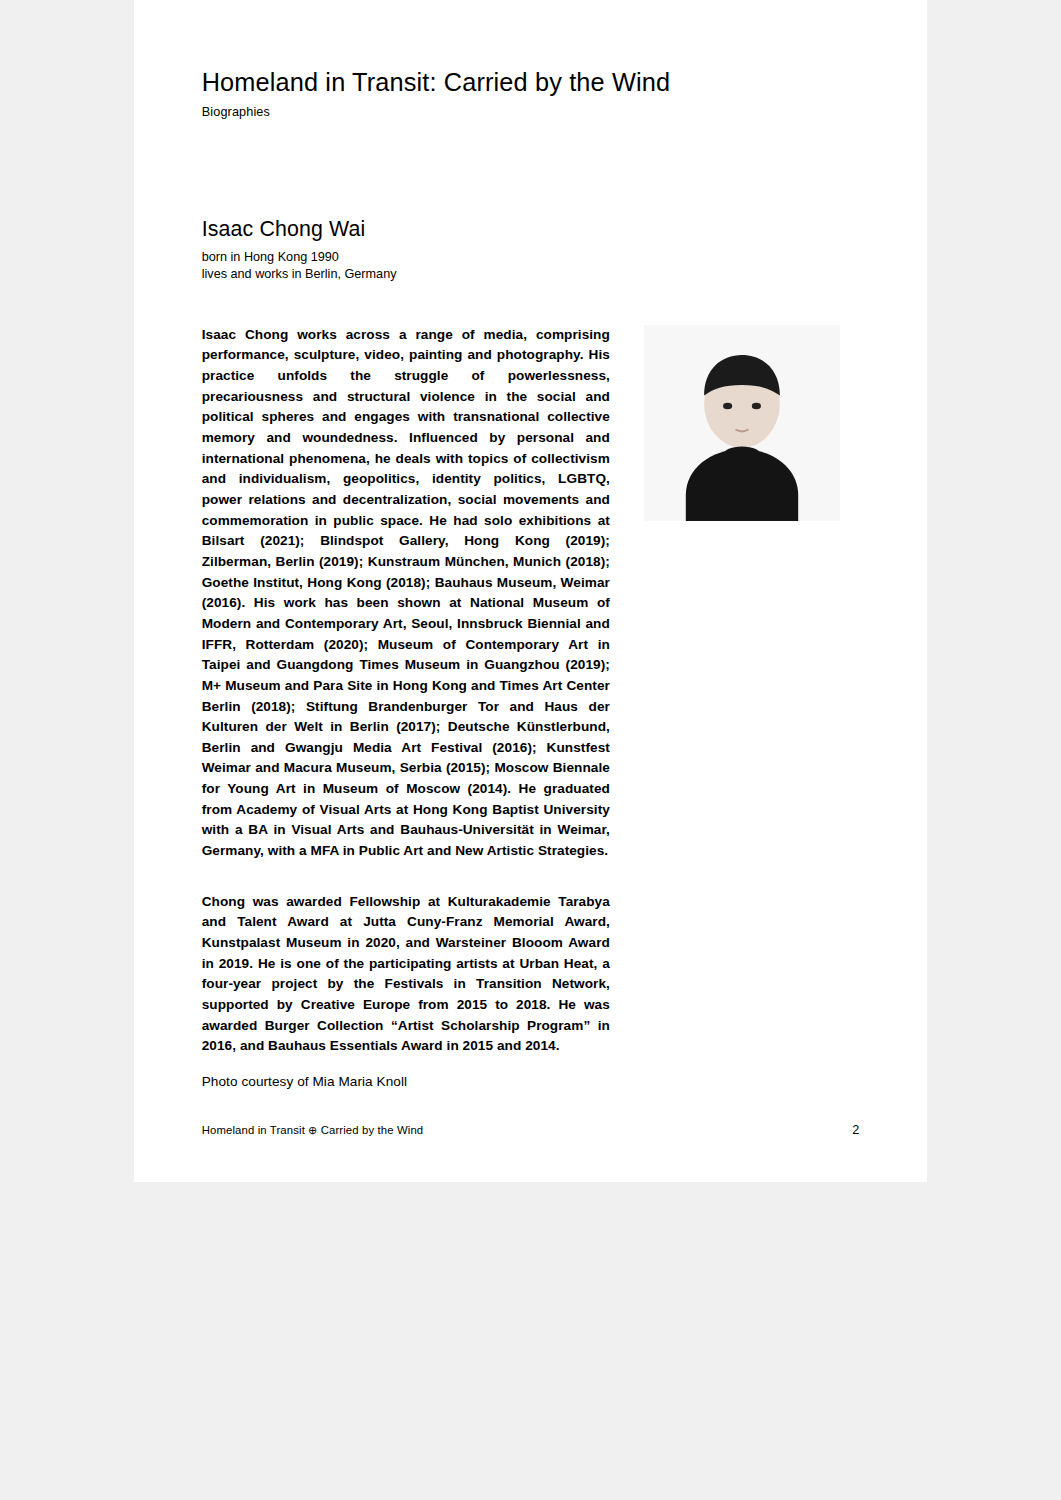Homeland in Transit: Carried by the Wind
Biographies
Isaac Chong Wai
born in Hong Kong 1990
lives and works in Berlin, Germany
Isaac Chong works across a range of media, comprising performance, sculpture, video, painting and photography. His practice unfolds the struggle of powerlessness, precariousness and structural violence in the social and political spheres and engages with transnational collective memory and woundedness. Influenced by personal and international phenomena, he deals with topics of collectivism and individualism, geopolitics, identity politics, LGBTQ, power relations and decentralization, social movements and commemoration in public space. He had solo exhibitions at Bilsart (2021); Blindspot Gallery, Hong Kong (2019); Zilberman, Berlin (2019); Kunstraum München, Munich (2018); Goethe Institut, Hong Kong (2018); Bauhaus Museum, Weimar (2016). His work has been shown at National Museum of Modern and Contemporary Art, Seoul, Innsbruck Biennial and IFFR, Rotterdam (2020); Museum of Contemporary Art in Taipei and Guangdong Times Museum in Guangzhou (2019); M+ Museum and Para Site in Hong Kong and Times Art Center Berlin (2018); Stiftung Brandenburger Tor and Haus der Kulturen der Welt in Berlin (2017); Deutsche Künstlerbund, Berlin and Gwangju Media Art Festival (2016); Kunstfest Weimar and Macura Museum, Serbia (2015); Moscow Biennale for Young Art in Museum of Moscow (2014). He graduated from Academy of Visual Arts at Hong Kong Baptist University with a BA in Visual Arts and Bauhaus-Universität in Weimar, Germany, with a MFA in Public Art and New Artistic Strategies.
Chong was awarded Fellowship at Kulturakademie Tarabya and Talent Award at Jutta Cuny-Franz Memorial Award, Kunstpalast Museum in 2020, and Warsteiner Blooom Award in 2019. He is one of the participating artists at Urban Heat, a four-year project by the Festivals in Transition Network, supported by Creative Europe from 2015 to 2018. He was awarded Burger Collection “Artist Scholarship Program” in 2016, and Bauhaus Essentials Award in 2015 and 2014.
Photo courtesy of Mia Maria Knoll
Homeland in Transit ⊕ Carried by the Wind 2